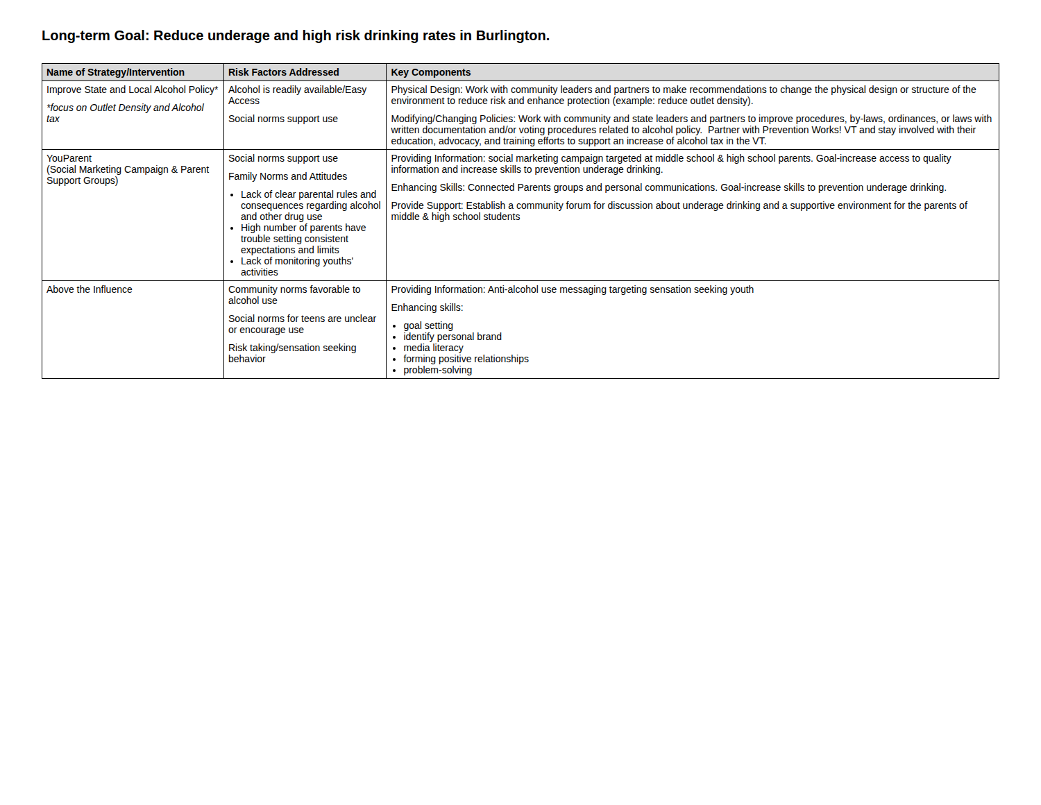Long-term Goal: Reduce underage and high risk drinking rates in Burlington.
| Name of Strategy/Intervention | Risk Factors Addressed | Key Components |
| --- | --- | --- |
| Improve State and Local Alcohol Policy* *focus on Outlet Density and Alcohol tax | Alcohol is readily available/Easy Access Social norms support use | Physical Design: Work with community leaders and partners to make recommendations to change the physical design or structure of the environment to reduce risk and enhance protection (example: reduce outlet density). Modifying/Changing Policies: Work with community and state leaders and partners to improve procedures, by-laws, ordinances, or laws with written documentation and/or voting procedures related to alcohol policy. Partner with Prevention Works! VT and stay involved with their education, advocacy, and training efforts to support an increase of alcohol tax in the VT. |
| YouParent (Social Marketing Campaign & Parent Support Groups) | Social norms support use Family Norms and Attitudes Lack of clear parental rules and consequences regarding alcohol and other drug use High number of parents have trouble setting consistent expectations and limits Lack of monitoring youths' activities | Providing Information: social marketing campaign targeted at middle school & high school parents. Goal-increase access to quality information and increase skills to prevention underage drinking. Enhancing Skills: Connected Parents groups and personal communications. Goal-increase skills to prevention underage drinking. Provide Support: Establish a community forum for discussion about underage drinking and a supportive environment for the parents of middle & high school students |
| Above the Influence | Community norms favorable to alcohol use Social norms for teens are unclear or encourage use Risk taking/sensation seeking behavior | Providing Information: Anti-alcohol use messaging targeting sensation seeking youth Enhancing skills: goal setting identify personal brand media literacy forming positive relationships problem-solving |